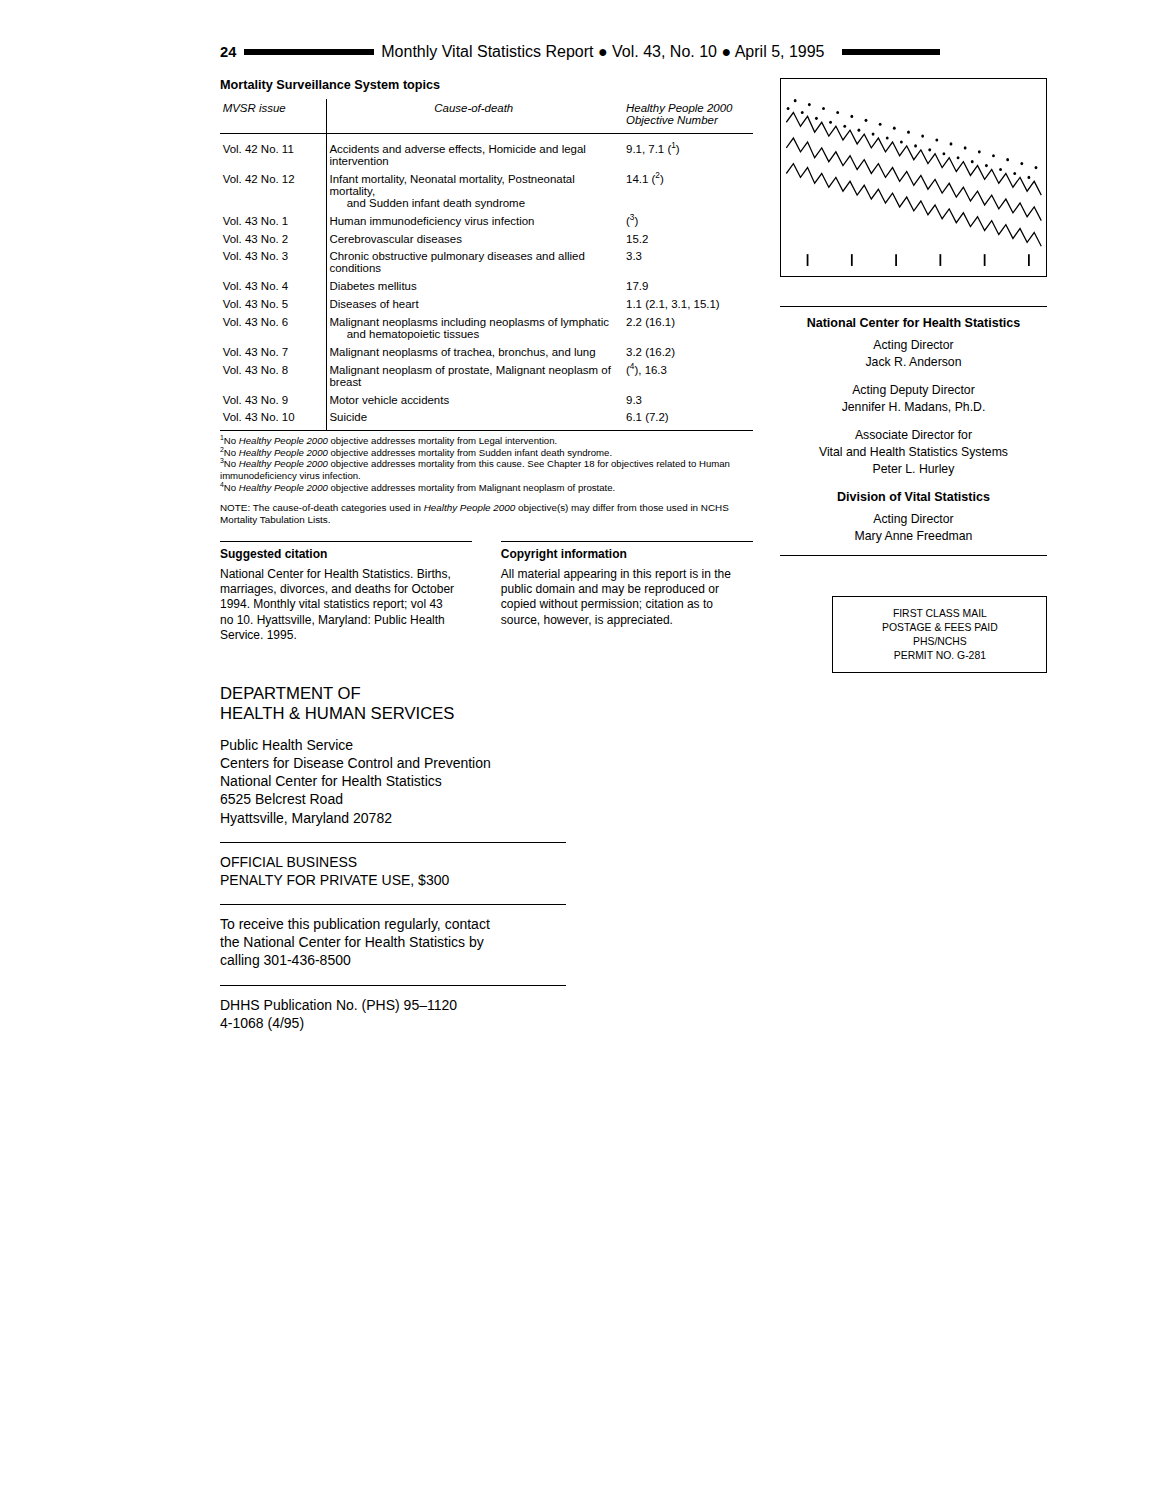24 Monthly Vital Statistics Report ● Vol. 43, No. 10 ● April 5, 1995
Mortality Surveillance System topics
| MVSR issue | Cause-of-death | Healthy People 2000 Objective Number |
| --- | --- | --- |
| Vol. 42 No. 11 | Accidents and adverse effects, Homicide and legal intervention | 9.1, 7.1 ( 1 ) |
| Vol. 42 No. 12 | Infant mortality, Neonatal mortality, Postneonatal mortality, and Sudden infant death syndrome | 14.1 ( 2 ) |
| Vol. 43 No. 1 | Human immunodeficiency virus infection | ( 3 ) |
| Vol. 43 No. 2 | Cerebrovascular diseases | 15.2 |
| Vol. 43 No. 3 | Chronic obstructive pulmonary diseases and allied conditions | 3.3 |
| Vol. 43 No. 4 | Diabetes mellitus | 17.9 |
| Vol. 43 No. 5 | Diseases of heart | 1.1 (2.1, 3.1, 15.1) |
| Vol. 43 No. 6 | Malignant neoplasms including neoplasms of lymphatic and hematopoietic tissues | 2.2 (16.1) |
| Vol. 43 No. 7 | Malignant neoplasms of trachea, bronchus, and lung | 3.2 (16.2) |
| Vol. 43 No. 8 | Malignant neoplasm of prostate, Malignant neoplasm of breast | ( 4 ), 16.3 |
| Vol. 43 No. 9 | Motor vehicle accidents | 9.3 |
| Vol. 43 No. 10 | Suicide | 6.1 (7.2) |
1No Healthy People 2000 objective addresses mortality from Legal intervention.
2No Healthy People 2000 objective addresses mortality from Sudden infant death syndrome.
3No Healthy People 2000 objective addresses mortality from this cause. See Chapter 18 for objectives related to Human immunodeficiency virus infection.
4No Healthy People 2000 objective addresses mortality from Malignant neoplasm of prostate.
NOTE: The cause-of-death categories used in Healthy People 2000 objective(s) may differ from those used in NCHS Mortality Tabulation Lists.
Suggested citation
National Center for Health Statistics. Births, marriages, divorces, and deaths for October 1994. Monthly vital statistics report; vol 43 no 10. Hyattsville, Maryland: Public Health Service. 1995.
Copyright information
All material appearing in this report is in the public domain and may be reproduced or copied without permission; citation as to source, however, is appreciated.
DEPARTMENT OF
HEALTH & HUMAN SERVICES
Public Health Service
Centers for Disease Control and Prevention
National Center for Health Statistics
6525 Belcrest Road
Hyattsville, Maryland 20782
OFFICIAL BUSINESS
PENALTY FOR PRIVATE USE, $300
To receive this publication regularly, contact
the National Center for Health Statistics by
calling 301-436-8500
DHHS Publication No. (PHS) 95–1120
4-1068 (4/95)
National Center for Health Statistics
Acting Director
Jack R. Anderson
Acting Deputy Director
Jennifer H. Madans, Ph.D.
Associate Director for
Vital and Health Statistics Systems
Peter L. Hurley
Division of Vital Statistics
Acting Director
Mary Anne Freedman
FIRST CLASS MAIL
POSTAGE & FEES PAID
PHS/NCHS
PERMIT NO. G-281